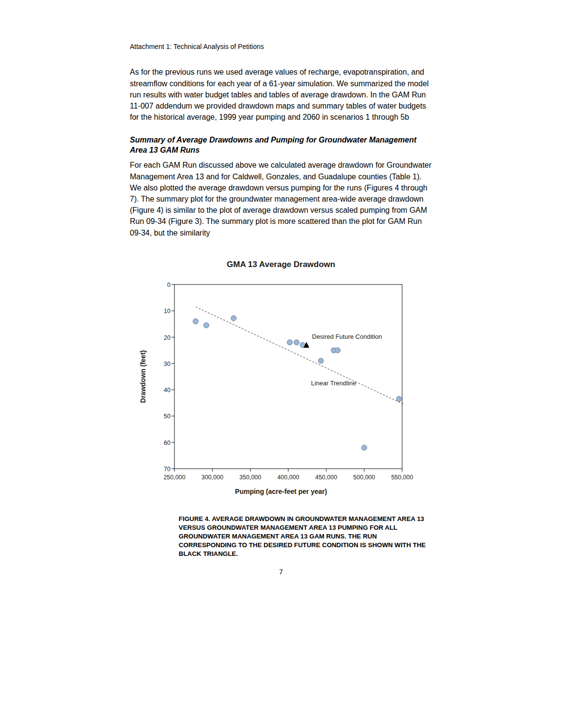Attachment 1: Technical Analysis of Petitions
As for the previous runs we used average values of recharge, evapotranspiration, and streamflow conditions for each year of a 61-year simulation. We summarized the model run results with water budget tables and tables of average drawdown. In the GAM Run 11-007 addendum we provided drawdown maps and summary tables of water budgets for the historical average, 1999 year pumping and 2060 in scenarios 1 through 5b
Summary of Average Drawdowns and Pumping for Groundwater Management Area 13 GAM Runs
For each GAM Run discussed above we calculated average drawdown for Groundwater Management Area 13 and for Caldwell, Gonzales, and Guadalupe counties (Table 1). We also plotted the average drawdown versus pumping for the runs (Figures 4 through 7). The summary plot for the groundwater management area-wide average drawdown (Figure 4) is similar to the plot of average drawdown versus scaled pumping from GAM Run 09-34 (Figure 3). The summary plot is more scattered than the plot for GAM Run 09-34, but the similarity
GMA 13 Average Drawdown 0 10 20 30 40 50 60 70 250,000 300,000 350,000 400,000 450,000 500,000 550,000 Pumping (acre-feet per year) Drawdown (feet) Desired Future Condition Linear Trendline
FIGURE 4. AVERAGE DRAWDOWN IN GROUNDWATER MANAGEMENT AREA 13 VERSUS GROUNDWATER MANAGEMENT AREA 13 PUMPING FOR ALL GROUNDWATER MANAGEMENT AREA 13 GAM RUNS. THE RUN CORRESPONDING TO THE DESIRED FUTURE CONDITION IS SHOWN WITH THE BLACK TRIANGLE.
7